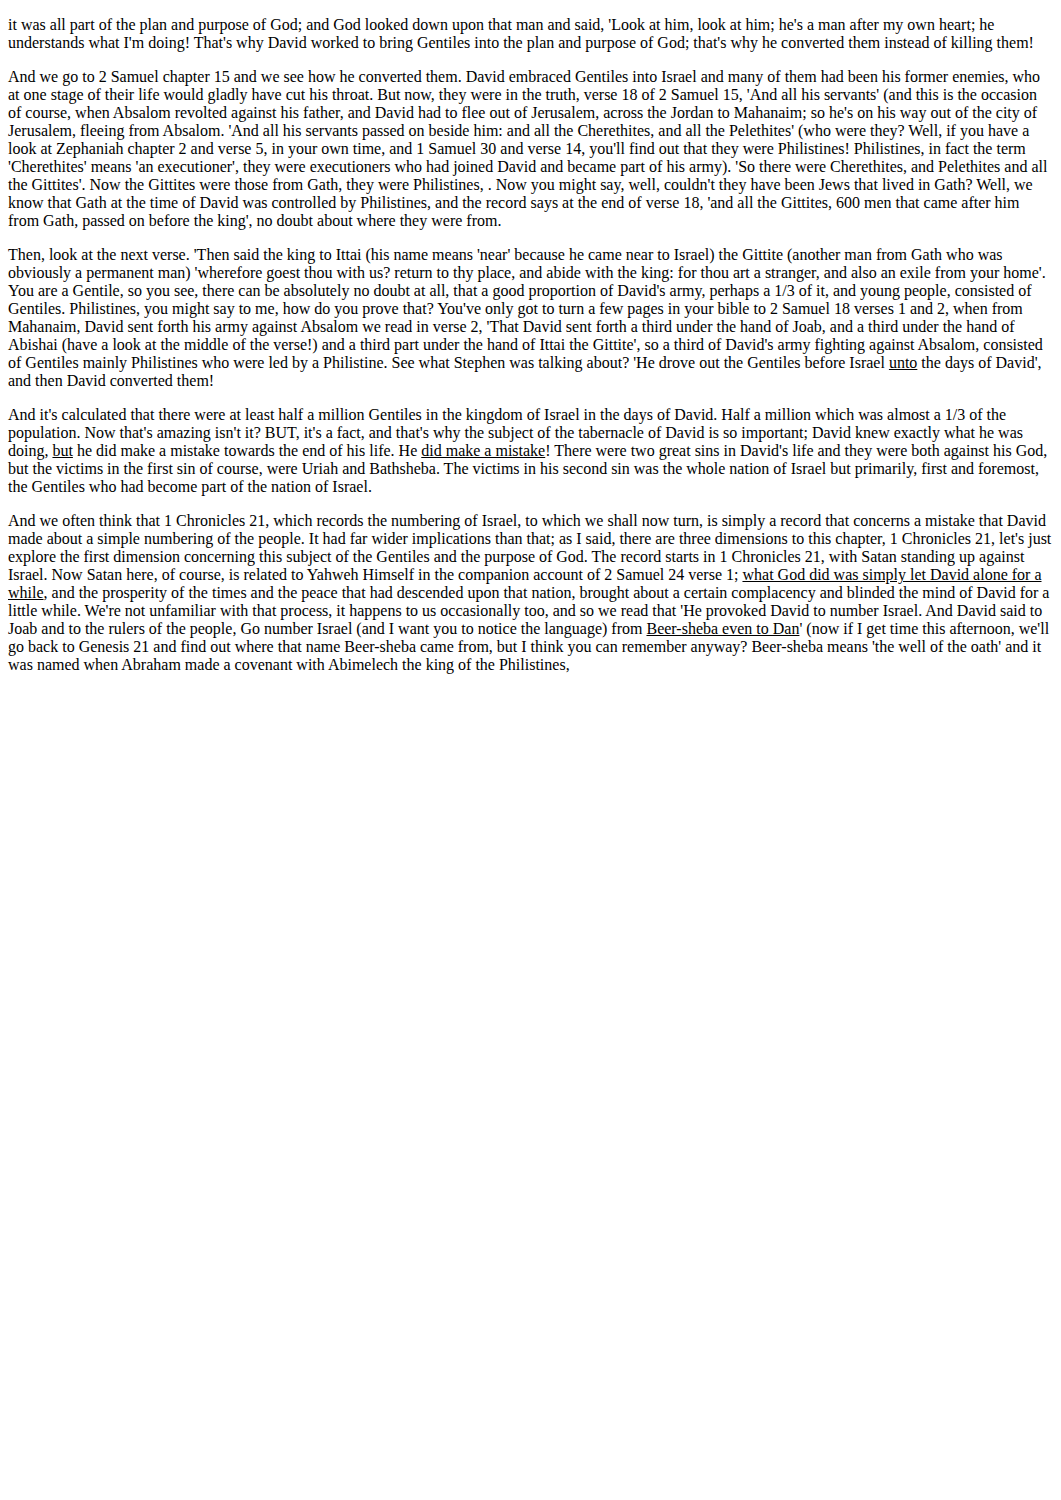it was all part of the plan and purpose of God; and God looked down upon that man and said, 'Look at him, look at him; he's a man after my own heart; he understands what I'm doing! That's why David worked to bring Gentiles into the plan and purpose of God; that's why he converted them instead of killing them!
And we go to 2 Samuel chapter 15 and we see how he converted them. David embraced Gentiles into Israel and many of them had been his former enemies, who at one stage of their life would gladly have cut his throat. But now, they were in the truth, verse 18 of 2 Samuel 15, 'And all his servants' (and this is the occasion of course, when Absalom revolted against his father, and David had to flee out of Jerusalem, across the Jordan to Mahanaim; so he's on his way out of the city of Jerusalem, fleeing from Absalom. 'And all his servants passed on beside him: and all the Cherethites, and all the Pelethites' (who were they? Well, if you have a look at Zephaniah chapter 2 and verse 5, in your own time, and 1 Samuel 30 and verse 14, you'll find out that they were Philistines! Philistines, in fact the term 'Cherethites' means 'an executioner', they were executioners who had joined David and became part of his army). 'So there were Cherethites, and Pelethites and all the Gittites'. Now the Gittites were those from Gath, they were Philistines, . Now you might say, well, couldn't they have been Jews that lived in Gath? Well, we know that Gath at the time of David was controlled by Philistines, and the record says at the end of verse 18, 'and all the Gittites, 600 men that came after him from Gath, passed on before the king', no doubt about where they were from.
Then, look at the next verse. 'Then said the king to Ittai (his name means 'near' because he came near to Israel) the Gittite (another man from Gath who was obviously a permanent man) 'wherefore goest thou with us? return to thy place, and abide with the king: for thou art a stranger, and also an exile from your home'. You are a Gentile, so you see, there can be absolutely no doubt at all, that a good proportion of David's army, perhaps a 1/3 of it, and young people, consisted of Gentiles. Philistines, you might say to me, how do you prove that? You've only got to turn a few pages in your bible to 2 Samuel 18 verses 1 and 2, when from Mahanaim, David sent forth his army against Absalom we read in verse 2, 'That David sent forth a third under the hand of Joab, and a third under the hand of Abishai (have a look at the middle of the verse!) and a third part under the hand of Ittai the Gittite', so a third of David's army fighting against Absalom, consisted of Gentiles mainly Philistines who were led by a Philistine. See what Stephen was talking about? 'He drove out the Gentiles before Israel unto the days of David', and then David converted them!
And it's calculated that there were at least half a million Gentiles in the kingdom of Israel in the days of David. Half a million which was almost a 1/3 of the population. Now that's amazing isn't it? BUT, it's a fact, and that's why the subject of the tabernacle of David is so important; David knew exactly what he was doing, but he did make a mistake towards the end of his life. He did make a mistake! There were two great sins in David's life and they were both against his God, but the victims in the first sin of course, were Uriah and Bathsheba. The victims in his second sin was the whole nation of Israel but primarily, first and foremost, the Gentiles who had become part of the nation of Israel.
And we often think that 1 Chronicles 21, which records the numbering of Israel, to which we shall now turn, is simply a record that concerns a mistake that David made about a simple numbering of the people. It had far wider implications than that; as I said, there are three dimensions to this chapter, 1 Chronicles 21, let's just explore the first dimension concerning this subject of the Gentiles and the purpose of God. The record starts in 1 Chronicles 21, with Satan standing up against Israel. Now Satan here, of course, is related to Yahweh Himself in the companion account of 2 Samuel 24 verse 1; what God did was simply let David alone for a while, and the prosperity of the times and the peace that had descended upon that nation, brought about a certain complacency and blinded the mind of David for a little while. We're not unfamiliar with that process, it happens to us occasionally too, and so we read that 'He provoked David to number Israel. And David said to Joab and to the rulers of the people, Go number Israel (and I want you to notice the language) from Beer-sheba even to Dan' (now if I get time this afternoon, we'll go back to Genesis 21 and find out where that name Beer-sheba came from, but I think you can remember anyway? Beer-sheba means 'the well of the oath' and it was named when Abraham made a covenant with Abimelech the king of the Philistines,